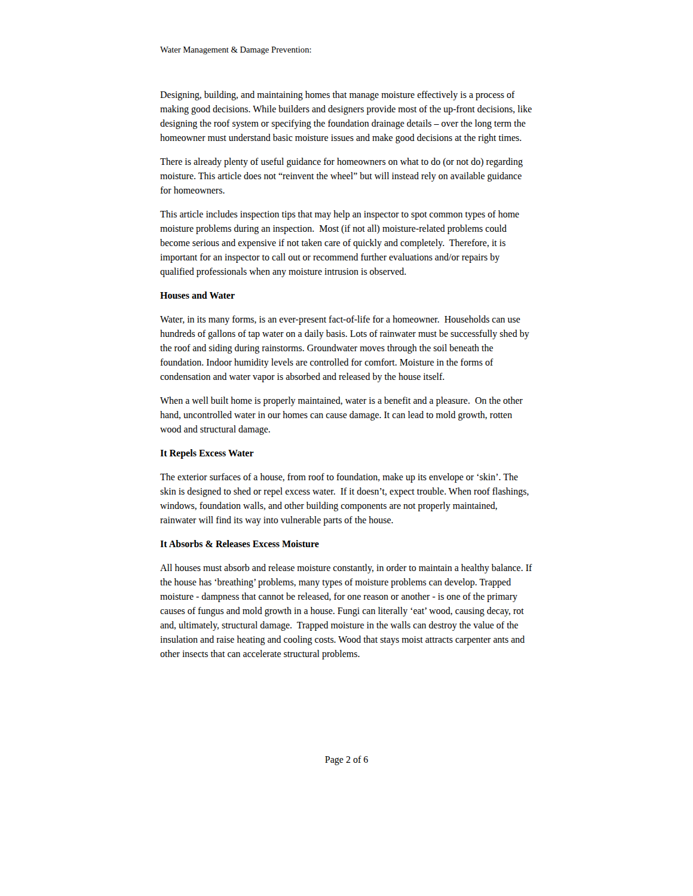Water Management & Damage Prevention:
Designing, building, and maintaining homes that manage moisture effectively is a process of making good decisions. While builders and designers provide most of the up-front decisions, like designing the roof system or specifying the foundation drainage details – over the long term the homeowner must understand basic moisture issues and make good decisions at the right times.
There is already plenty of useful guidance for homeowners on what to do (or not do) regarding moisture. This article does not “reinvent the wheel” but will instead rely on available guidance for homeowners.
This article includes inspection tips that may help an inspector to spot common types of home moisture problems during an inspection. Most (if not all) moisture-related problems could become serious and expensive if not taken care of quickly and completely. Therefore, it is important for an inspector to call out or recommend further evaluations and/or repairs by qualified professionals when any moisture intrusion is observed.
Houses and Water
Water, in its many forms, is an ever-present fact-of-life for a homeowner. Households can use hundreds of gallons of tap water on a daily basis. Lots of rainwater must be successfully shed by the roof and siding during rainstorms. Groundwater moves through the soil beneath the foundation. Indoor humidity levels are controlled for comfort. Moisture in the forms of condensation and water vapor is absorbed and released by the house itself.
When a well built home is properly maintained, water is a benefit and a pleasure. On the other hand, uncontrolled water in our homes can cause damage. It can lead to mold growth, rotten wood and structural damage.
It Repels Excess Water
The exterior surfaces of a house, from roof to foundation, make up its envelope or ‘skin’. The skin is designed to shed or repel excess water. If it doesn’t, expect trouble. When roof flashings, windows, foundation walls, and other building components are not properly maintained, rainwater will find its way into vulnerable parts of the house.
It Absorbs & Releases Excess Moisture
All houses must absorb and release moisture constantly, in order to maintain a healthy balance. If the house has ‘breathing’ problems, many types of moisture problems can develop. Trapped moisture - dampness that cannot be released, for one reason or another - is one of the primary causes of fungus and mold growth in a house. Fungi can literally ‘eat’ wood, causing decay, rot and, ultimately, structural damage. Trapped moisture in the walls can destroy the value of the insulation and raise heating and cooling costs. Wood that stays moist attracts carpenter ants and other insects that can accelerate structural problems.
Page 2 of 6